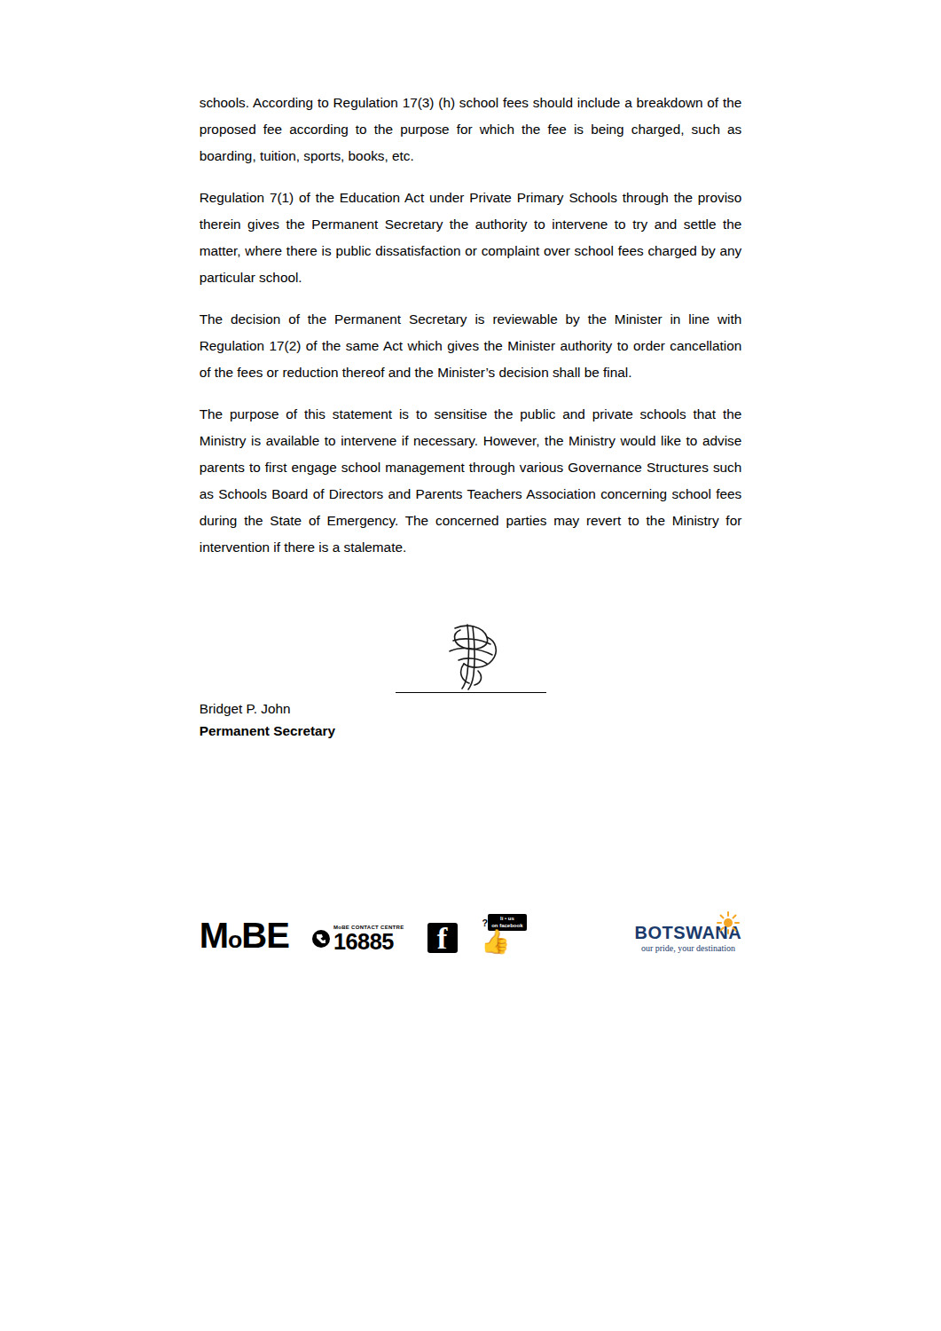schools. According to Regulation 17(3) (h) school fees should include a breakdown of the proposed fee according to the purpose for which the fee is being charged, such as boarding, tuition, sports, books, etc.
Regulation 7(1) of the Education Act under Private Primary Schools through the proviso therein gives the Permanent Secretary the authority to intervene to try and settle the matter, where there is public dissatisfaction or complaint over school fees charged by any particular school.
The decision of the Permanent Secretary is reviewable by the Minister in line with Regulation 17(2) of the same Act which gives the Minister authority to order cancellation of the fees or reduction thereof and the Minister’s decision shall be final.
The purpose of this statement is to sensitise the public and private schools that the Ministry is available to intervene if necessary. However, the Ministry would like to advise parents to first engage school management through various Governance Structures such as Schools Board of Directors and Parents Teachers Association concerning school fees during the State of Emergency. The concerned parties may revert to the Ministry for intervention if there is a stalemate.
Bridget P. John
Permanent Secretary
Mo BE
MoBE CONTACT CENTRE 16885
f
li • us
on facebook ? 👍
BOTSWANA
our pride, your destination